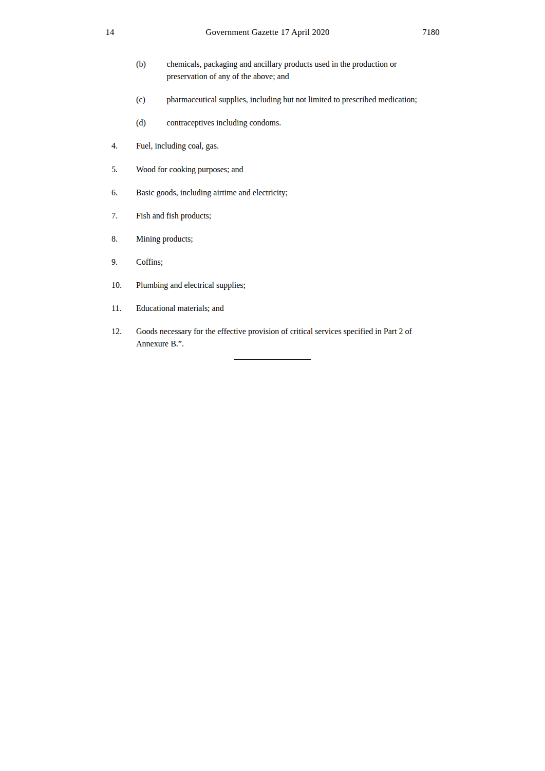14
Government Gazette 17 April 2020
7180
(b)
chemicals, packaging and ancillary products used in the production or preservation of any of the above; and
(c)
pharmaceutical supplies, including but not limited to prescribed medication;
(d)
contraceptives including condoms.
4.
Fuel, including coal, gas.
5.
Wood for cooking purposes; and
6.
Basic goods, including airtime and electricity;
7.
Fish and fish products;
8.
Mining products;
9.
Coffins;
10.
Plumbing and electrical supplies;
11.
Educational materials; and
12.
Goods necessary for the effective provision of critical services specified in Part 2 of Annexure B.”.